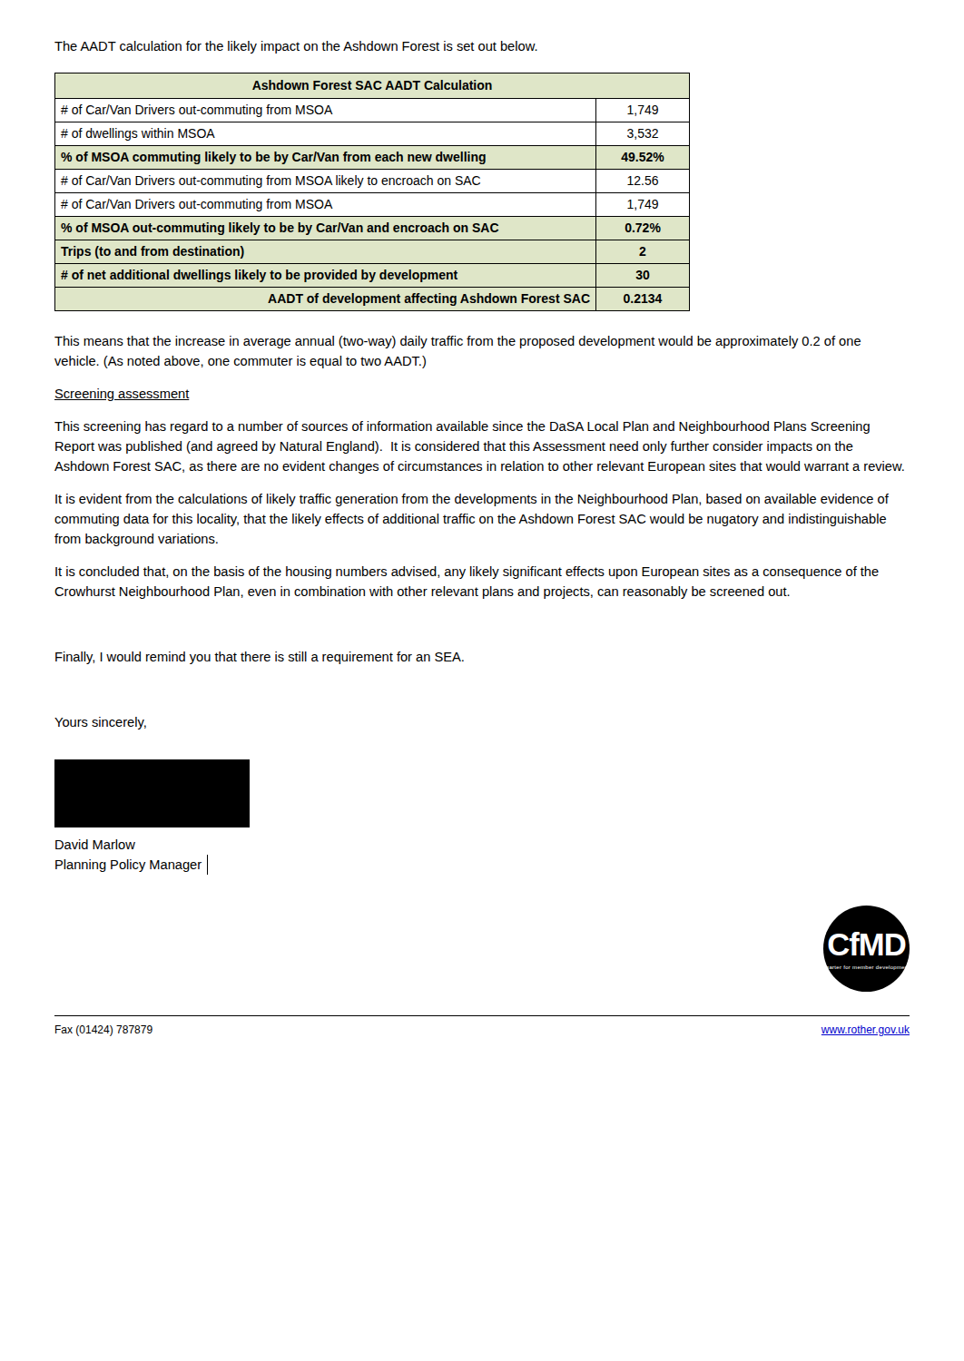The AADT calculation for the likely impact on the Ashdown Forest is set out below.
Ashdown Forest SAC AADT Calculation
| # of Car/Van Drivers out-commuting from MSOA | 1,749 |
| # of dwellings within MSOA | 3,532 |
| % of MSOA commuting likely to be by Car/Van from each new dwelling | 49.52% |
| # of Car/Van Drivers out-commuting from MSOA likely to encroach on SAC | 12.56 |
| # of Car/Van Drivers out-commuting from MSOA | 1,749 |
| % of MSOA out-commuting likely to be by Car/Van and encroach on SAC | 0.72% |
| Trips (to and from destination) | 2 |
| # of net additional dwellings likely to be provided by development | 30 |
| AADT of development affecting Ashdown Forest SAC | 0.2134 |
This means that the increase in average annual (two-way) daily traffic from the proposed development would be approximately 0.2 of one vehicle. (As noted above, one commuter is equal to two AADT.)
Screening assessment
This screening has regard to a number of sources of information available since the DaSA Local Plan and Neighbourhood Plans Screening Report was published (and agreed by Natural England). It is considered that this Assessment need only further consider impacts on the Ashdown Forest SAC, as there are no evident changes of circumstances in relation to other relevant European sites that would warrant a review.
It is evident from the calculations of likely traffic generation from the developments in the Neighbourhood Plan, based on available evidence of commuting data for this locality, that the likely effects of additional traffic on the Ashdown Forest SAC would be nugatory and indistinguishable from background variations.
It is concluded that, on the basis of the housing numbers advised, any likely significant effects upon European sites as a consequence of the Crowhurst Neighbourhood Plan, even in combination with other relevant plans and projects, can reasonably be screened out.
Finally, I would remind you that there is still a requirement for an SEA.
Yours sincerely,
David Marlow
Planning Policy Manager
CfMD charter for member development
Fax (01424) 787879 www.rother.gov.uk